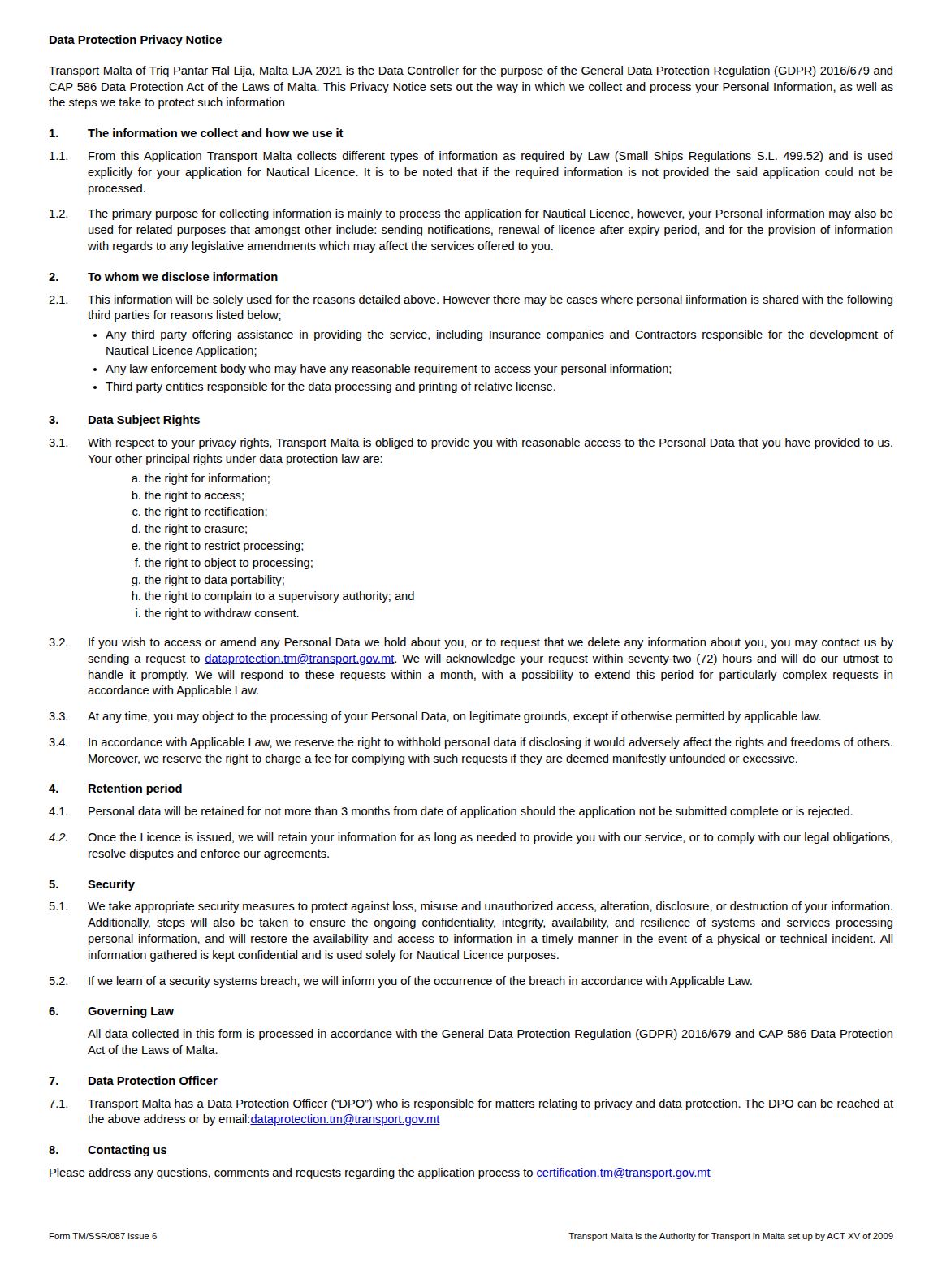Data Protection Privacy Notice
Transport Malta of Triq Pantar Ħal Lija, Malta LJA 2021 is the Data Controller for the purpose of the General Data Protection Regulation (GDPR) 2016/679 and CAP 586 Data Protection Act of the Laws of Malta. This Privacy Notice sets out the way in which we collect and process your Personal Information, as well as the steps we take to protect such information
1. The information we collect and how we use it
1.1. From this Application Transport Malta collects different types of information as required by Law (Small Ships Regulations S.L. 499.52) and is used explicitly for your application for Nautical Licence. It is to be noted that if the required information is not provided the said application could not be processed.
1.2. The primary purpose for collecting information is mainly to process the application for Nautical Licence, however, your Personal information may also be used for related purposes that amongst other include: sending notifications, renewal of licence after expiry period, and for the provision of information with regards to any legislative amendments which may affect the services offered to you.
2. To whom we disclose information
2.1. This information will be solely used for the reasons detailed above. However there may be cases where personal iinformation is shared with the following third parties for reasons listed below;
Any third party offering assistance in providing the service, including Insurance companies and Contractors responsible for the development of Nautical Licence Application;
Any law enforcement body who may have any reasonable requirement to access your personal information;
Third party entities responsible for the data processing and printing of relative license.
3. Data Subject Rights
3.1. With respect to your privacy rights, Transport Malta is obliged to provide you with reasonable access to the Personal Data that you have provided to us. Your other principal rights under data protection law are:
the right for information;
the right to access;
the right to rectification;
the right to erasure;
the right to restrict processing;
the right to object to processing;
the right to data portability;
the right to complain to a supervisory authority; and
the right to withdraw consent.
3.2. If you wish to access or amend any Personal Data we hold about you, or to request that we delete any information about you, you may contact us by sending a request to dataprotection.tm@transport.gov.mt. We will acknowledge your request within seventy-two (72) hours and will do our utmost to handle it promptly. We will respond to these requests within a month, with a possibility to extend this period for particularly complex requests in accordance with Applicable Law.
3.3. At any time, you may object to the processing of your Personal Data, on legitimate grounds, except if otherwise permitted by applicable law.
3.4. In accordance with Applicable Law, we reserve the right to withhold personal data if disclosing it would adversely affect the rights and freedoms of others. Moreover, we reserve the right to charge a fee for complying with such requests if they are deemed manifestly unfounded or excessive.
4. Retention period
4.1. Personal data will be retained for not more than 3 months from date of application should the application not be submitted complete or is rejected.
4.2. Once the Licence is issued, we will retain your information for as long as needed to provide you with our service, or to comply with our legal obligations, resolve disputes and enforce our agreements.
5. Security
5.1. We take appropriate security measures to protect against loss, misuse and unauthorized access, alteration, disclosure, or destruction of your information. Additionally, steps will also be taken to ensure the ongoing confidentiality, integrity, availability, and resilience of systems and services processing personal information, and will restore the availability and access to information in a timely manner in the event of a physical or technical incident. All information gathered is kept confidential and is used solely for Nautical Licence purposes.
5.2. If we learn of a security systems breach, we will inform you of the occurrence of the breach in accordance with Applicable Law.
6. Governing Law
All data collected in this form is processed in accordance with the General Data Protection Regulation (GDPR) 2016/679 and CAP 586 Data Protection Act of the Laws of Malta.
7. Data Protection Officer
7.1. Transport Malta has a Data Protection Officer (“DPO”) who is responsible for matters relating to privacy and data protection. The DPO can be reached at the above address or by email:dataprotection.tm@transport.gov.mt
8. Contacting us
Please address any questions, comments and requests regarding the application process to certification.tm@transport.gov.mt
Form TM/SSR/087 issue 6 Transport Malta is the Authority for Transport in Malta set up by ACT XV of 2009